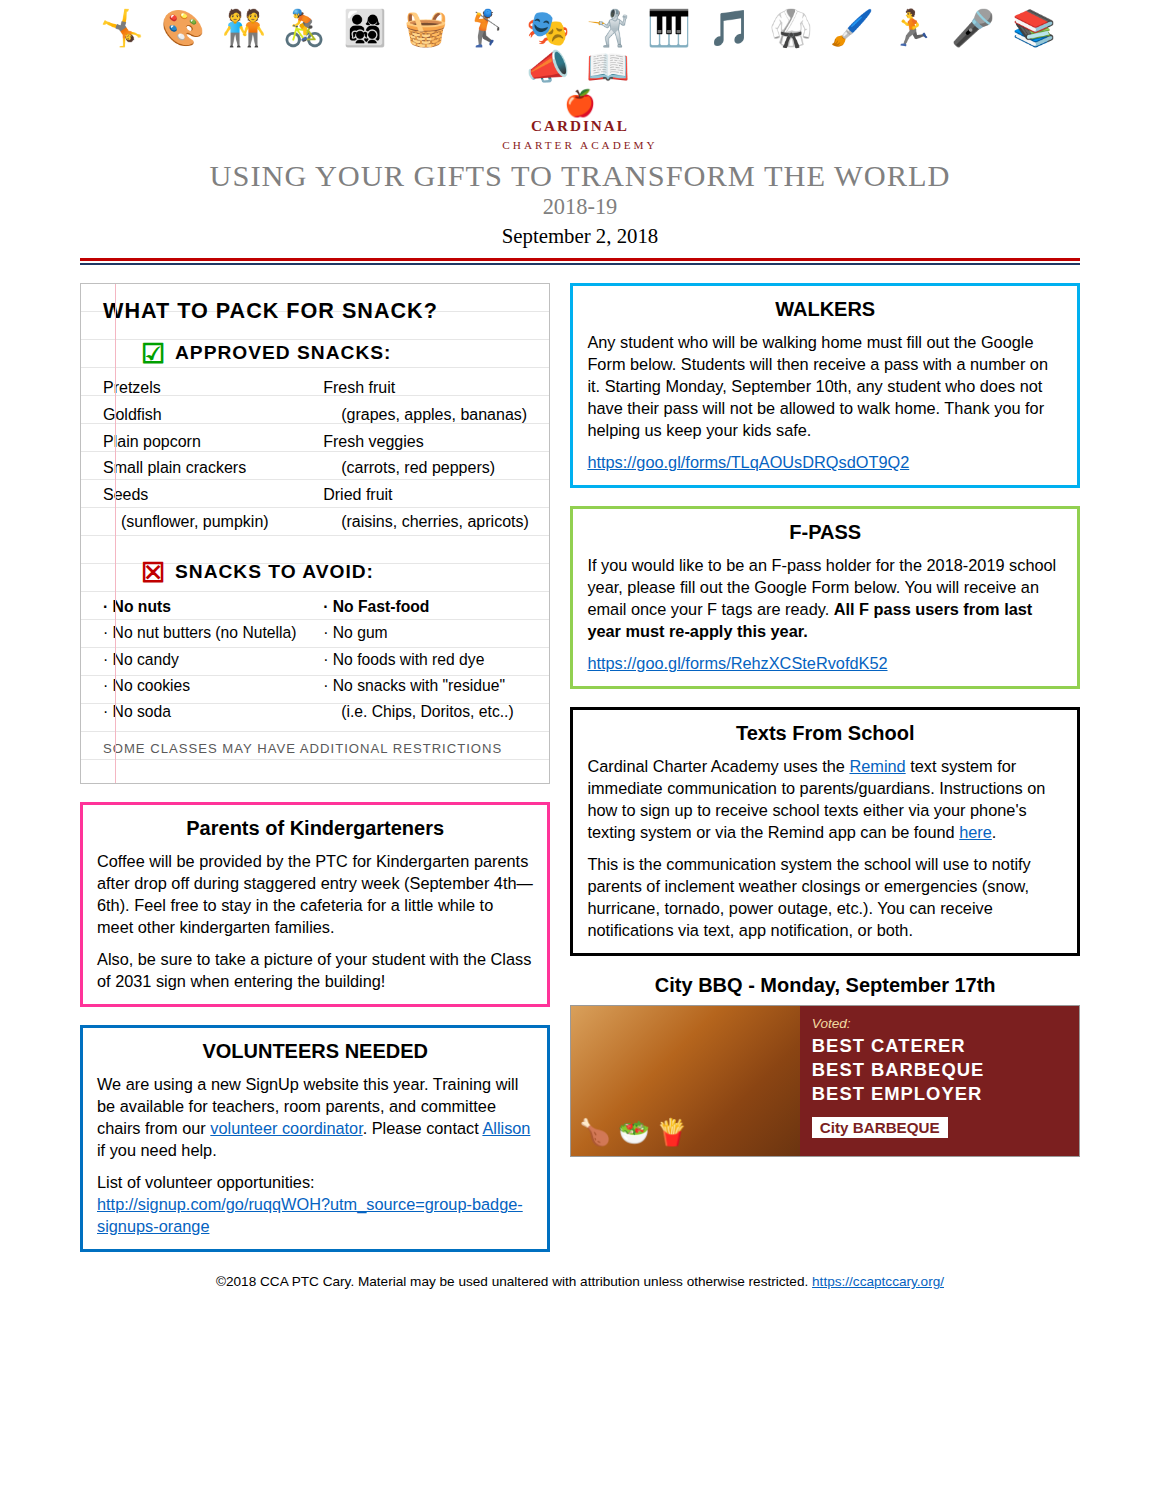🤸 🎨 🧑‍🤝‍🧑 🚴 👨‍👩‍👧‍👦 🧺 🏌️ 🎭 🤺 🎹 🎵 🥋 🖌️ 🏃 🎤 📚 📣 📖
🍎 CARDINAL
CHARTER ACADEMY
Using Your Gifts to Transform the World
2018-19
September 2, 2018
WHAT TO PACK FOR SNACK?
☑APPROVED SNACKS:
Pretzels
Goldfish
Plain popcorn
Small plain crackers
Seeds
(sunflower, pumpkin)
Fresh fruit
(grapes, apples, bananas)
Fresh veggies
(carrots, red peppers)
Dried fruit
(raisins, cherries, apricots)
☒SNACKS TO AVOID:
No nuts
No nut butters (no Nutella)
No candy
No cookies
No soda
No Fast-food
No gum
No foods with red dye
No snacks with "residue"
(i.e. Chips, Doritos, etc..)
SOME CLASSES MAY HAVE ADDITIONAL RESTRICTIONS
Parents of Kindergarteners
Coffee will be provided by the PTC for Kindergarten parents after drop off during staggered entry week (September 4th—6th). Feel free to stay in the cafeteria for a little while to meet other kindergarten families.
Also, be sure to take a picture of your student with the Class of 2031 sign when entering the building!
VOLUNTEERS NEEDED
We are using a new SignUp website this year. Training will be available for teachers, room parents, and committee chairs from our volunteer coordinator. Please contact Allison if you need help.
List of volunteer opportunities: http://signup.com/go/ruqqWOH?utm_source=group-badge-signups-orange
WALKERS
Any student who will be walking home must fill out the Google Form below. Students will then receive a pass with a number on it. Starting Monday, September 10th, any student who does not have their pass will not be allowed to walk home. Thank you for helping us keep your kids safe.
https://goo.gl/forms/TLqAOUsDRQsdOT9Q2
F-PASS
If you would like to be an F-pass holder for the 2018-2019 school year, please fill out the Google Form below. You will receive an email once your F tags are ready. All F pass users from last year must re-apply this year.
https://goo.gl/forms/RehzXCSteRvofdK52
Texts From School
Cardinal Charter Academy uses the Remind text system for immediate communication to parents/guardians. Instructions on how to sign up to receive school texts either via your phone's texting system or via the Remind app can be found here.
This is the communication system the school will use to notify parents of inclement weather closings or emergencies (snow, hurricane, tornado, power outage, etc.). You can receive notifications via text, app notification, or both.
City BBQ - Monday, September 17th
Voted:
BEST CATERER
BEST BARBEQUE
BEST EMPLOYER
City BARBEQUE
©2018 CCA PTC Cary. Material may be used unaltered with attribution unless otherwise restricted. https://ccaptccary.org/